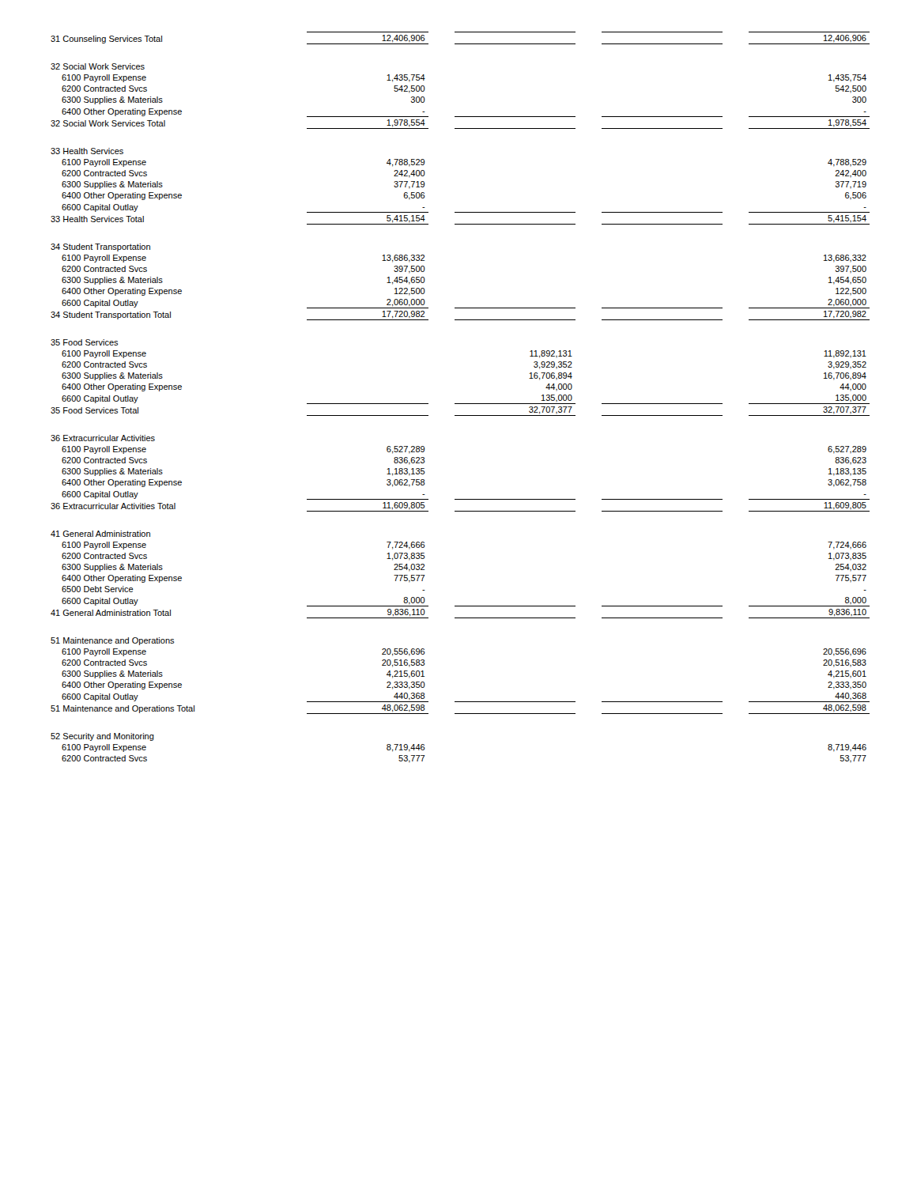| 31 Counseling Services Total | 12,406,906 | | | | | | 12,406,906 |
| 32 Social Work Services | | | | | | | |
| 6100 Payroll Expense | 1,435,754 | | | | | | 1,435,754 |
| 6200 Contracted Svcs | 542,500 | | | | | | 542,500 |
| 6300 Supplies & Materials | 300 | | | | | | 300 |
| 6400 Other Operating Expense | - | | | | | | - |
| 32 Social Work Services Total | 1,978,554 | | | | | | 1,978,554 |
| 33 Health Services | | | | | | | |
| 6100 Payroll Expense | 4,788,529 | | | | | | 4,788,529 |
| 6200 Contracted Svcs | 242,400 | | | | | | 242,400 |
| 6300 Supplies & Materials | 377,719 | | | | | | 377,719 |
| 6400 Other Operating Expense | 6,506 | | | | | | 6,506 |
| 6600 Capital Outlay | - | | | | | | - |
| 33 Health Services Total | 5,415,154 | | | | | | 5,415,154 |
| 34 Student Transportation | | | | | | | |
| 6100 Payroll Expense | 13,686,332 | | | | | | 13,686,332 |
| 6200 Contracted Svcs | 397,500 | | | | | | 397,500 |
| 6300 Supplies & Materials | 1,454,650 | | | | | | 1,454,650 |
| 6400 Other Operating Expense | 122,500 | | | | | | 122,500 |
| 6600 Capital Outlay | 2,060,000 | | | | | | 2,060,000 |
| 34 Student Transportation Total | 17,720,982 | | | | | | 17,720,982 |
| 35 Food Services | | | | | | | |
| 6100 Payroll Expense | | | 11,892,131 | | | | 11,892,131 |
| 6200 Contracted Svcs | | | 3,929,352 | | | | 3,929,352 |
| 6300 Supplies & Materials | | | 16,706,894 | | | | 16,706,894 |
| 6400 Other Operating Expense | | | 44,000 | | | | 44,000 |
| 6600 Capital Outlay | | | 135,000 | | | | 135,000 |
| 35 Food Services Total | | | 32,707,377 | | | | 32,707,377 |
| 36 Extracurricular Activities | | | | | | | |
| 6100 Payroll Expense | 6,527,289 | | | | | | 6,527,289 |
| 6200 Contracted Svcs | 836,623 | | | | | | 836,623 |
| 6300 Supplies & Materials | 1,183,135 | | | | | | 1,183,135 |
| 6400 Other Operating Expense | 3,062,758 | | | | | | 3,062,758 |
| 6600 Capital Outlay | - | | | | | | - |
| 36 Extracurricular Activities Total | 11,609,805 | | | | | | 11,609,805 |
| 41 General Administration | | | | | | | |
| 6100 Payroll Expense | 7,724,666 | | | | | | 7,724,666 |
| 6200 Contracted Svcs | 1,073,835 | | | | | | 1,073,835 |
| 6300 Supplies & Materials | 254,032 | | | | | | 254,032 |
| 6400 Other Operating Expense | 775,577 | | | | | | 775,577 |
| 6500 Debt Service | - | | | | | | - |
| 6600 Capital Outlay | 8,000 | | | | | | 8,000 |
| 41 General Administration Total | 9,836,110 | | | | | | 9,836,110 |
| 51 Maintenance and Operations | | | | | | | |
| 6100 Payroll Expense | 20,556,696 | | | | | | 20,556,696 |
| 6200 Contracted Svcs | 20,516,583 | | | | | | 20,516,583 |
| 6300 Supplies & Materials | 4,215,601 | | | | | | 4,215,601 |
| 6400 Other Operating Expense | 2,333,350 | | | | | | 2,333,350 |
| 6600 Capital Outlay | 440,368 | | | | | | 440,368 |
| 51 Maintenance and Operations Total | 48,062,598 | | | | | | 48,062,598 |
| 52 Security and Monitoring | | | | | | | |
| 6100 Payroll Expense | 8,719,446 | | | | | | 8,719,446 |
| 6200 Contracted Svcs | 53,777 | | | | | | 53,777 |